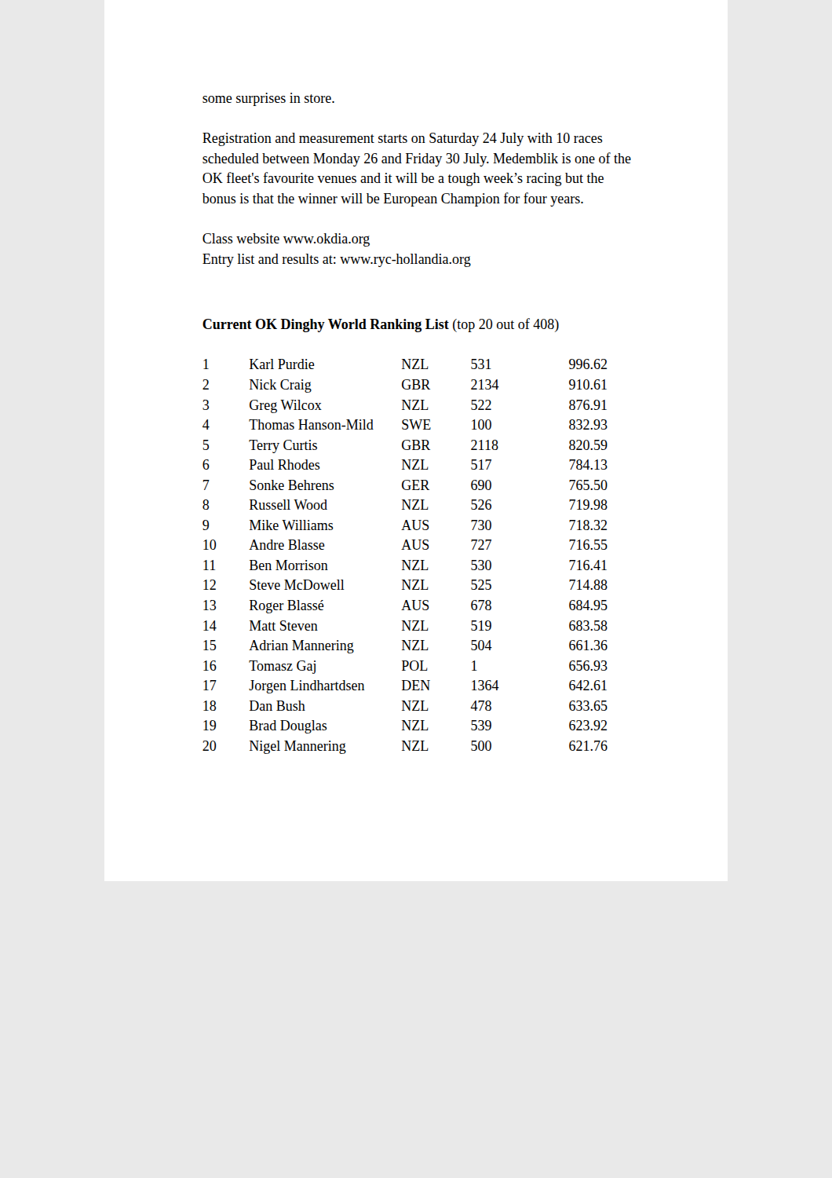some surprises in store.
Registration and measurement starts on Saturday 24 July with 10 races scheduled between Monday 26 and Friday 30 July. Medemblik is one of the OK fleet's favourite venues and it will be a tough week’s racing but the bonus is that the winner will be European Champion for four years.
Class website www.okdia.org Entry list and results at: www.ryc-hollandia.org
Current OK Dinghy World Ranking List (top 20 out of 408)
| 1 | Karl Purdie | NZL | 531 | 996.62 |
| 2 | Nick Craig | GBR | 2134 | 910.61 |
| 3 | Greg Wilcox | NZL | 522 | 876.91 |
| 4 | Thomas Hanson-Mild | SWE | 100 | 832.93 |
| 5 | Terry Curtis | GBR | 2118 | 820.59 |
| 6 | Paul Rhodes | NZL | 517 | 784.13 |
| 7 | Sonke Behrens | GER | 690 | 765.50 |
| 8 | Russell Wood | NZL | 526 | 719.98 |
| 9 | Mike Williams | AUS | 730 | 718.32 |
| 10 | Andre Blasse | AUS | 727 | 716.55 |
| 11 | Ben Morrison | NZL | 530 | 716.41 |
| 12 | Steve McDowell | NZL | 525 | 714.88 |
| 13 | Roger Blassé | AUS | 678 | 684.95 |
| 14 | Matt Steven | NZL | 519 | 683.58 |
| 15 | Adrian Mannering | NZL | 504 | 661.36 |
| 16 | Tomasz Gaj | POL | 1 | 656.93 |
| 17 | Jorgen Lindhartdsen | DEN | 1364 | 642.61 |
| 18 | Dan Bush | NZL | 478 | 633.65 |
| 19 | Brad Douglas | NZL | 539 | 623.92 |
| 20 | Nigel Mannering | NZL | 500 | 621.76 |